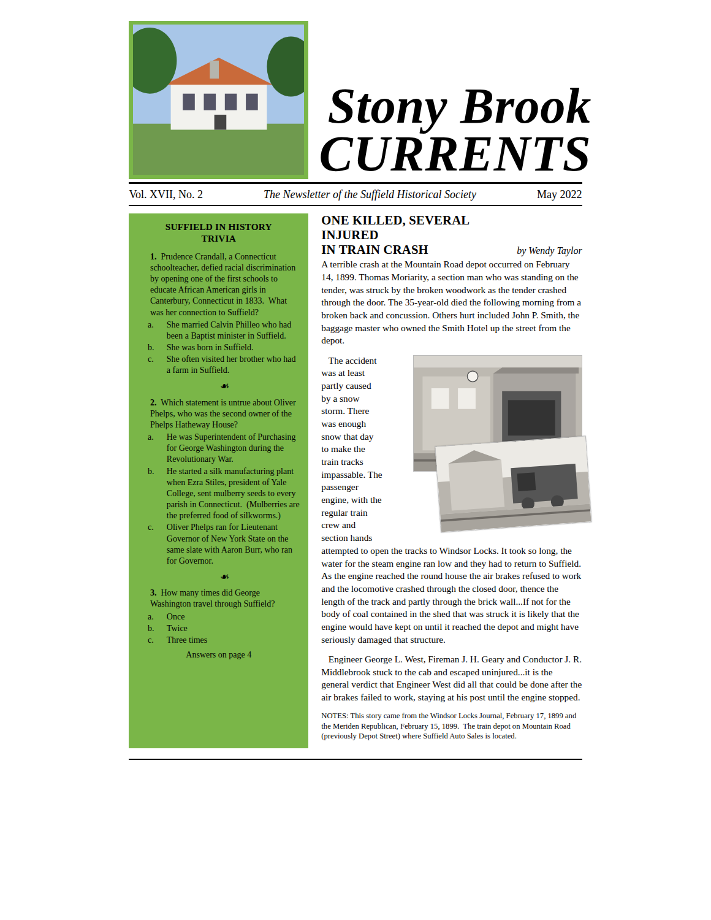Stony Brook
CURRENTS
Vol. XVII, No. 2
The Newsletter of the Suffield Historical Society
May 2022
SUFFIELD IN HISTORY
TRIVIA
1. Prudence Crandall, a Connecticut schoolteacher, defied racial discrimination by opening one of the first schools to educate African American girls in Canterbury, Connecticut in 1833. What was her connection to Suffield?
She married Calvin Philleo who had been a Baptist minister in Suffield.
She was born in Suffield.
She often visited her brother who had a farm in Suffield.
☙
2. Which statement is untrue about Oliver Phelps, who was the second owner of the Phelps Hatheway House?
He was Superintendent of Purchasing for George Washington during the Revolutionary War.
He started a silk manufacturing plant when Ezra Stiles, president of Yale College, sent mulberry seeds to every parish in Connecticut. (Mulberries are the preferred food of silkworms.)
Oliver Phelps ran for Lieutenant Governor of New York State on the same slate with Aaron Burr, who ran for Governor.
☙
3. How many times did George Washington travel through Suffield?
Once
Twice
Three times
Answers on page 4
ONE KILLED, SEVERAL INJURED
IN TRAIN CRASH
by Wendy Taylor
A terrible crash at the Mountain Road depot occurred on February 14, 1899. Thomas Moriarity, a section man who was standing on the tender, was struck by the broken woodwork as the tender crashed through the door. The 35-year-old died the following morning from a broken back and concussion. Others hurt included John P. Smith, the baggage master who owned the Smith Hotel up the street from the depot.
The accident was at least partly caused by a snow storm. There was enough snow that day to make the train tracks impassable. The passenger engine, with the regular train crew and section hands attempted to open the tracks to Windsor Locks. It took so long, the water for the steam engine ran low and they had to return to Suffield. As the engine reached the round house the air brakes refused to work and the locomotive crashed through the closed door, thence the length of the track and partly through the brick wall...If not for the body of coal contained in the shed that was struck it is likely that the engine would have kept on until it reached the depot and might have seriously damaged that structure.
Engineer George L. West, Fireman J. H. Geary and Conductor J. R. Middlebrook stuck to the cab and escaped uninjured...it is the general verdict that Engineer West did all that could be done after the air brakes failed to work, staying at his post until the engine stopped.
NOTES: This story came from the Windsor Locks Journal, February 17, 1899 and the Meriden Republican, February 15, 1899. The train depot on Mountain Road (previously Depot Street) where Suffield Auto Sales is located.